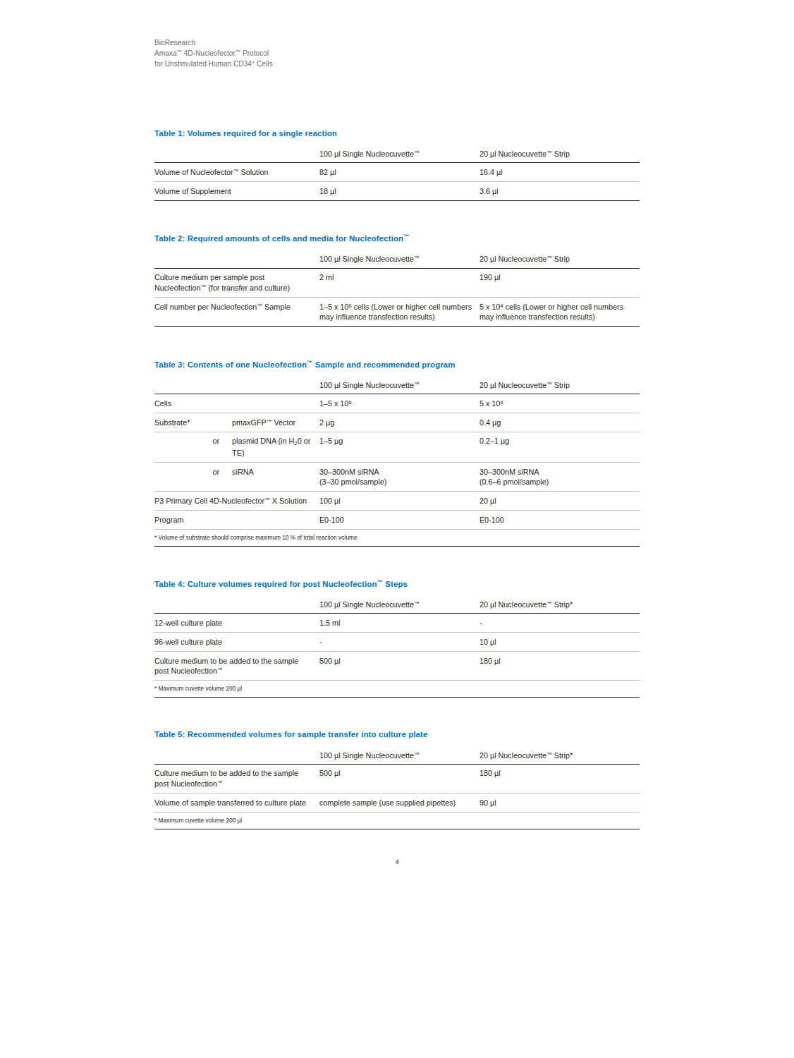BioResearch
Amaxa™ 4D-Nucleofector™ Protocol
for Unstimulated Human CD34+ Cells
Table 1: Volumes required for a single reaction
| | 100 µl Single Nucleocuvette ™ | 20 µl Nucleocuvette ™ Strip |
| --- | --- | --- |
| Volume of Nucleofector ™ Solution | 82 µl | 16.4 µl |
| Volume of Supplement | 18 µl | 3.6 µl |
Table 2: Required amounts of cells and media for Nucleofection™
| | 100 µl Single Nucleocuvette ™ | 20 µl Nucleocuvette ™ Strip |
| --- | --- | --- |
| Culture medium per sample post Nucleofection ™ (for transfer and culture) | 2 ml | 190 µl |
| Cell number per Nucleofection ™ Sample | 1–5 x 10 6 cells (Lower or higher cell numbers may influence transfection results) | 5 x 10 4 cells (Lower or higher cell numbers may influence transfection results) |
Table 3: Contents of one Nucleofection™ Sample and recommended program
| | | | 100 µl Single Nucleocuvette ™ | 20 µl Nucleocuvette ™ Strip |
| --- | --- | --- | --- | --- |
| Cells | | | 1–5 x 10 6 | 5 x 10 4 |
| Substrate* | | pmaxGFP ™ Vector | 2 µg | 0.4 µg |
| | or | plasmid DNA (in H 2 0 or TE) | 1–5 µg | 0.2–1 µg |
| | or | siRNA | 30–300nM siRNA (3–30 pmol/sample) | 30–300nM siRNA (0.6–6 pmol/sample) |
| P3 Primary Cell 4D-Nucleofector ™ X Solution | 100 µl | 20 µl |
| Program | E0-100 | E0-100 |
| * Volume of substrate should comprise maximum 10 % of total reaction volume |
Table 4: Culture volumes required for post Nucleofection™ Steps
| | 100 µl Single Nucleocuvette ™ | 20 µl Nucleocuvette ™ Strip* |
| --- | --- | --- |
| 12-well culture plate | 1.5 ml | - |
| 96-well culture plate | - | 10 µl |
| Culture medium to be added to the sample post Nucleofection ™ | 500 µl | 180 µl |
| * Maximum cuvette volume 200 µl |
Table 5: Recommended volumes for sample transfer into culture plate
| | 100 µl Single Nucleocuvette ™ | 20 µl Nucleocuvette ™ Strip* |
| --- | --- | --- |
| Culture medium to be added to the sample post Nucleofection ™ | 500 µl | 180 µl |
| Volume of sample transferred to culture plate | complete sample (use supplied pipettes) | 90 µl |
| * Maximum cuvette volume 200 µl |
4